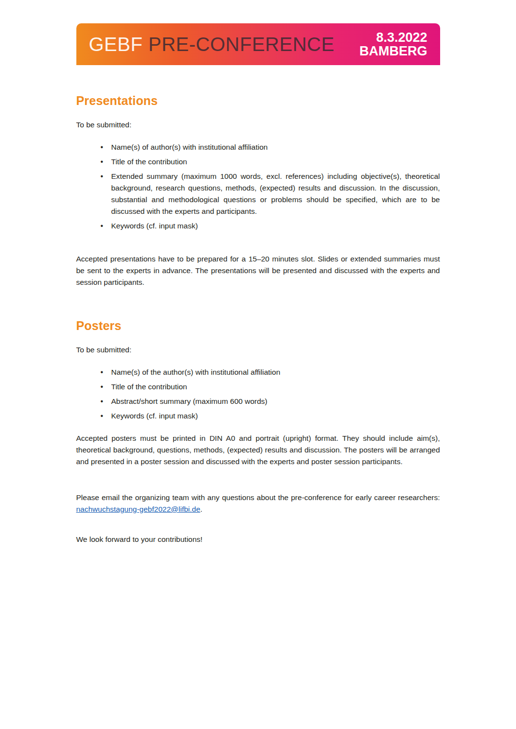GEBF PRE-CONFERENCE
8.3.2022 Bamberg
Presentations
To be submitted:
Name(s) of author(s) with institutional affiliation
Title of the contribution
Extended summary (maximum 1000 words, excl. references) including objective(s), theoretical background, research questions, methods, (expected) results and discussion. In the discussion, substantial and methodological questions or problems should be specified, which are to be discussed with the experts and participants.
Keywords (cf. input mask)
Accepted presentations have to be prepared for a 15–20 minutes slot. Slides or extended summaries must be sent to the experts in advance. The presentations will be presented and discussed with the experts and session participants.
Posters
To be submitted:
Name(s) of the author(s) with institutional affiliation
Title of the contribution
Abstract/short summary (maximum 600 words)
Keywords (cf. input mask)
Accepted posters must be printed in DIN A0 and portrait (upright) format. They should include aim(s), theoretical background, questions, methods, (expected) results and discussion. The posters will be arranged and presented in a poster session and discussed with the experts and poster session participants.
Please email the organizing team with any questions about the pre-conference for early career researchers: nachwuchstagung-gebf2022@lifbi.de.
We look forward to your contributions!